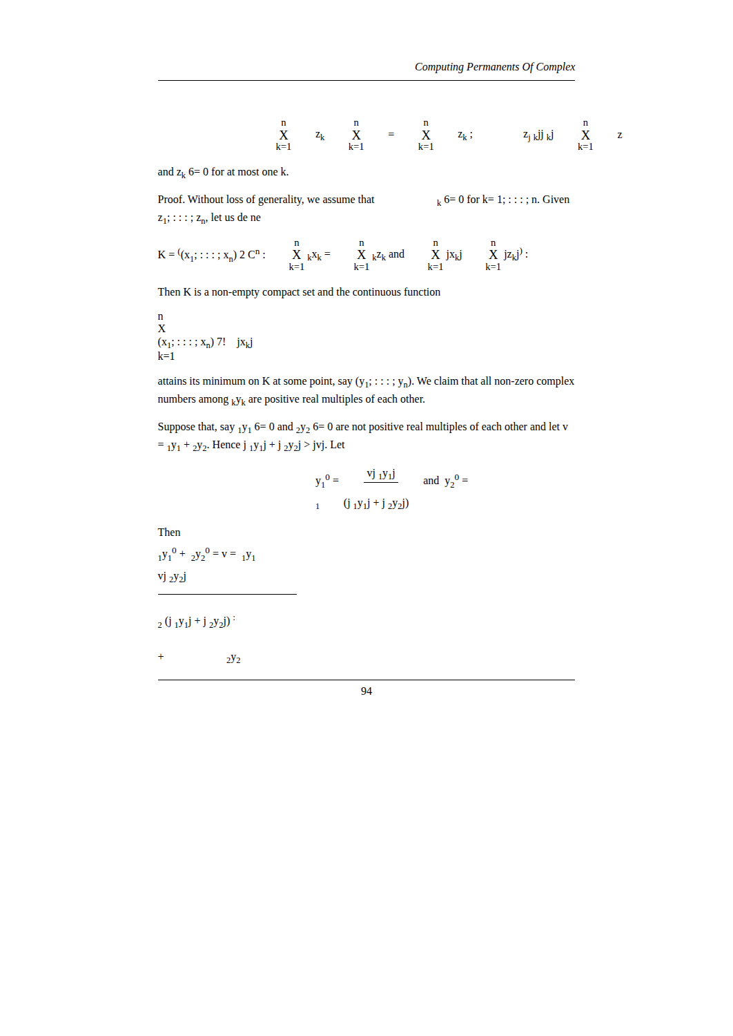Computing Permanents Of Complex
n X k=1
zk
n X k=1
=
n X k=1
zk ;
zj kjj kj
n X k=1
z
and zk 6= 0 for at most one k.
Proof. Without loss of generality, we assume that k 6= 0 for k= 1; : : : ; n. Given z1; : : : ; zn, let us de ne
K = ((x1; : : : ; xn) 2 Cn :
n X k=1 kxk =
n X k=1 kzk and
n X k=1 jxkj
n X k=1 jzkj) :
Then K is a non-empty compact set and the continuous function
n X (x1; : : : ; xn) 7! jxkj k=1
attains its minimum on K at some point, say (y1; : : : ; yn). We claim that all non-zero complex numbers among kyk are positive real multiples of each other.
Suppose that, say 1y1 6= 0 and 2y2 6= 0 are not positive real multiples of each other and let v = 1y1 + 2y2. Hence j 1y1j + j 2y2j > jvj. Let
y10 =
vj 1y1j
and y20 =
1
(j 1y1j + j 2y2j)
Then
1y10 + 2y20 = v = 1y1
vj 2y2j
2 (j 1y1j + j 2y2j) :
+ 2y2
94